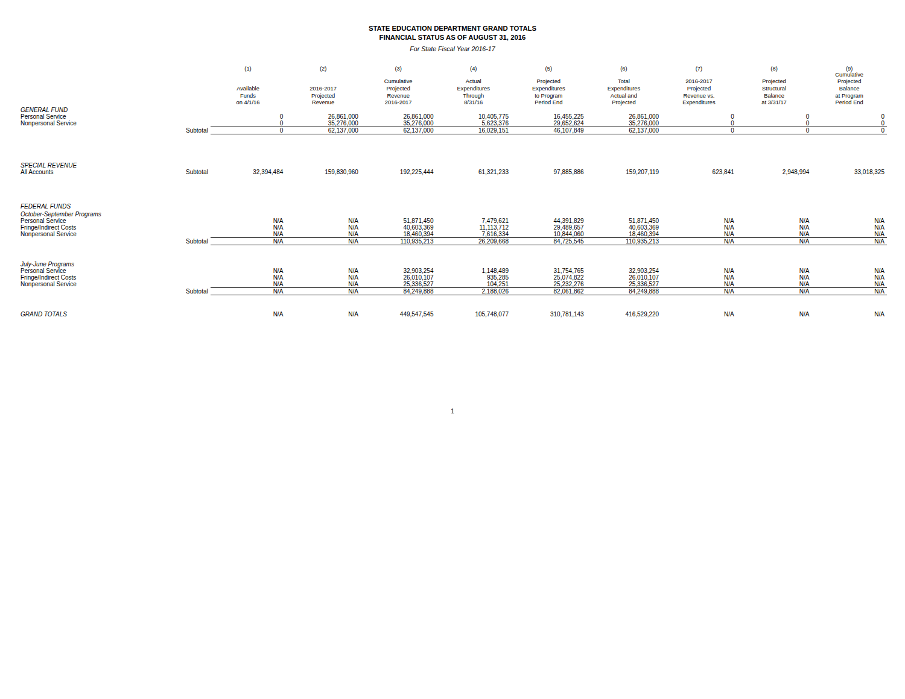STATE EDUCATION DEPARTMENT GRAND TOTALS
FINANCIAL STATUS AS OF AUGUST 31, 2016
For State Fiscal Year 2016-17
| | | (1) | (2) | (3) | (4) | (5) | (6) | (7) | (8) | (9) |
| | | Available Funds on 4/1/16 | 2016-2017 Projected Revenue | Cumulative Projected Revenue 2016-2017 | Actual Expenditures Through 8/31/16 | Projected Expenditures to Program Period End | Total Expenditures Actual and Projected | 2016-2017 Projected Revenue vs. Expenditures | Projected Structural Balance at 3/31/17 | Cumulative Projected Balance at Program Period End |
| GENERAL FUND |
| Personal Service | | 0 | 26,861,000 | 26,861,000 | 10,405,775 | 16,455,225 | 26,861,000 | 0 | 0 | 0 |
| Nonpersonal Service | | 0 | 35,276,000 | 35,276,000 | 5,623,376 | 29,652,624 | 35,276,000 | 0 | 0 | 0 |
| | Subtotal | 0 | 62,137,000 | 62,137,000 | 16,029,151 | 46,107,849 | 62,137,000 | 0 | 0 | 0 |
| SPECIAL REVENUE |
| All Accounts | Subtotal | 32,394,484 | 159,830,960 | 192,225,444 | 61,321,233 | 97,885,886 | 159,207,119 | 623,841 | 2,948,994 | 33,018,325 |
| FEDERAL FUNDS |
| October-September Programs |
| Personal Service | | N/A | N/A | 51,871,450 | 7,479,621 | 44,391,829 | 51,871,450 | N/A | N/A | N/A |
| Fringe/Indirect Costs | | N/A | N/A | 40,603,369 | 11,113,712 | 29,489,657 | 40,603,369 | N/A | N/A | N/A |
| Nonpersonal Service | | N/A | N/A | 18,460,394 | 7,616,334 | 10,844,060 | 18,460,394 | N/A | N/A | N/A |
| | Subtotal | N/A | N/A | 110,935,213 | 26,209,668 | 84,725,545 | 110,935,213 | N/A | N/A | N/A |
| July-June Programs |
| Personal Service | | N/A | N/A | 32,903,254 | 1,148,489 | 31,754,765 | 32,903,254 | N/A | N/A | N/A |
| Fringe/Indirect Costs | | N/A | N/A | 26,010,107 | 935,285 | 25,074,822 | 26,010,107 | N/A | N/A | N/A |
| Nonpersonal Service | | N/A | N/A | 25,336,527 | 104,251 | 25,232,276 | 25,336,527 | N/A | N/A | N/A |
| | Subtotal | N/A | N/A | 84,249,888 | 2,188,026 | 82,061,862 | 84,249,888 | N/A | N/A | N/A |
| GRAND TOTALS | | N/A | N/A | 449,547,545 | 105,748,077 | 310,781,143 | 416,529,220 | N/A | N/A | N/A |
1